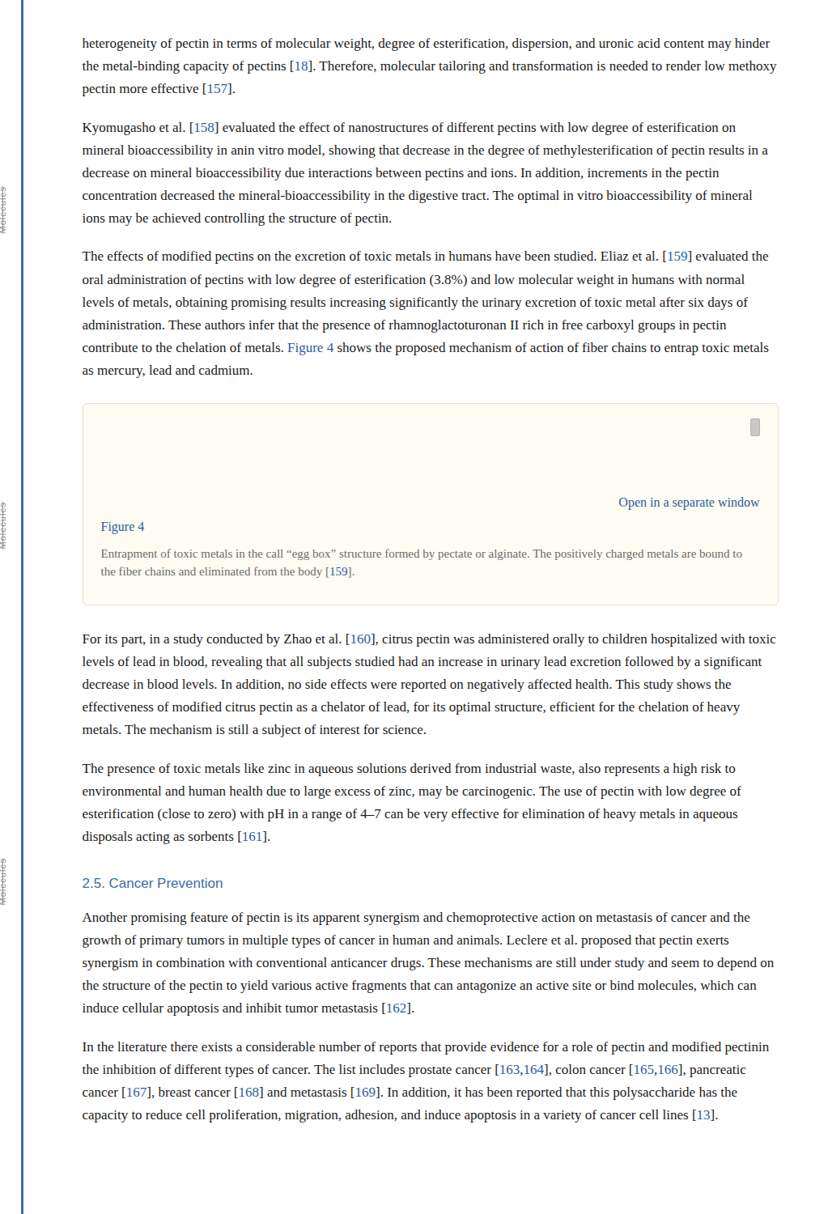Molecules Molecules Molecules
heterogeneity of pectin in terms of molecular weight, degree of esterification, dispersion, and uronic acid content may hinder the metal-binding capacity of pectins [18]. Therefore, molecular tailoring and transformation is needed to render low methoxy pectin more effective [157].
Kyomugasho et al. [158] evaluated the effect of nanostructures of different pectins with low degree of esterification on mineral bioaccessibility in anin vitro model, showing that decrease in the degree of methylesterification of pectin results in a decrease on mineral bioaccessibility due interactions between pectins and ions. In addition, increments in the pectin concentration decreased the mineral-bioaccessibility in the digestive tract. The optimal in vitro bioaccessibility of mineral ions may be achieved controlling the structure of pectin.
The effects of modified pectins on the excretion of toxic metals in humans have been studied. Eliaz et al. [159] evaluated the oral administration of pectins with low degree of esterification (3.8%) and low molecular weight in humans with normal levels of metals, obtaining promising results increasing significantly the urinary excretion of toxic metal after six days of administration. These authors infer that the presence of rhamnoglactoturonan II rich in free carboxyl groups in pectin contribute to the chelation of metals. Figure 4 shows the proposed mechanism of action of fiber chains to entrap toxic metals as mercury, lead and cadmium.
Open in a separate window
Figure 4
Entrapment of toxic metals in the call “egg box” structure formed by pectate or alginate. The positively charged metals are bound to the fiber chains and eliminated from the body [159].
For its part, in a study conducted by Zhao et al. [160], citrus pectin was administered orally to children hospitalized with toxic levels of lead in blood, revealing that all subjects studied had an increase in urinary lead excretion followed by a significant decrease in blood levels. In addition, no side effects were reported on negatively affected health. This study shows the effectiveness of modified citrus pectin as a chelator of lead, for its optimal structure, efficient for the chelation of heavy metals. The mechanism is still a subject of interest for science.
The presence of toxic metals like zinc in aqueous solutions derived from industrial waste, also represents a high risk to environmental and human health due to large excess of zinc, may be carcinogenic. The use of pectin with low degree of esterification (close to zero) with pH in a range of 4–7 can be very effective for elimination of heavy metals in aqueous disposals acting as sorbents [161].
2.5. Cancer Prevention
Another promising feature of pectin is its apparent synergism and chemoprotective action on metastasis of cancer and the growth of primary tumors in multiple types of cancer in human and animals. Leclere et al. proposed that pectin exerts synergism in combination with conventional anticancer drugs. These mechanisms are still under study and seem to depend on the structure of the pectin to yield various active fragments that can antagonize an active site or bind molecules, which can induce cellular apoptosis and inhibit tumor metastasis [162].
In the literature there exists a considerable number of reports that provide evidence for a role of pectin and modified pectinin the inhibition of different types of cancer. The list includes prostate cancer [163,164], colon cancer [165,166], pancreatic cancer [167], breast cancer [168] and metastasis [169]. In addition, it has been reported that this polysaccharide has the capacity to reduce cell proliferation, migration, adhesion, and induce apoptosis in a variety of cancer cell lines [13].